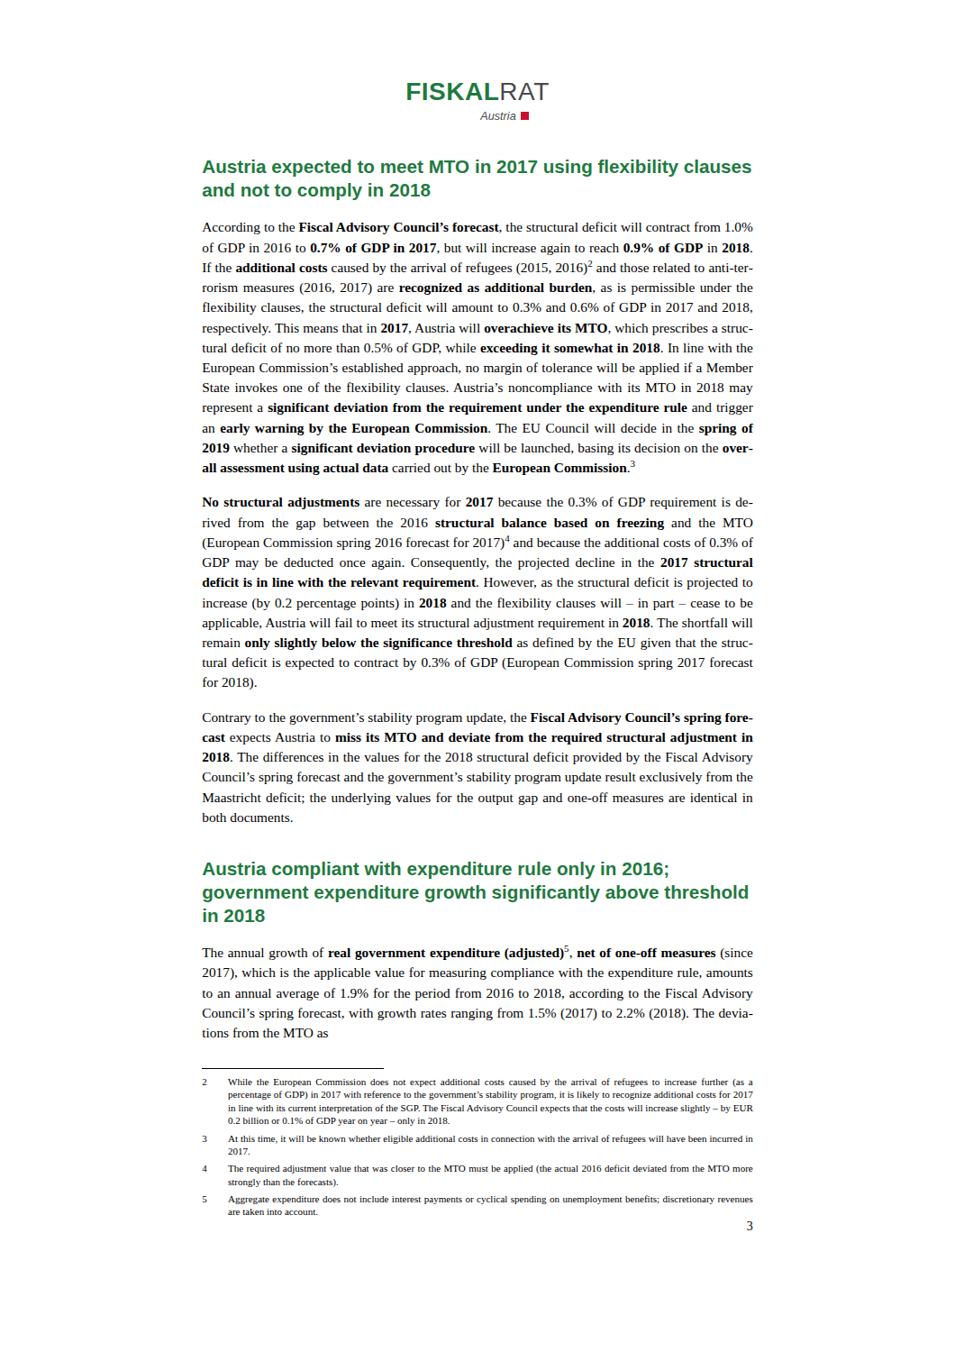FISKAL RAT
Austria
Austria expected to meet MTO in 2017 using flexibility clauses and not to comply in 2018
According to the Fiscal Advisory Council’s forecast, the structural deficit will contract from 1.0% of GDP in 2016 to 0.7% of GDP in 2017, but will increase again to reach 0.9% of GDP in 2018. If the additional costs caused by the arrival of refugees (2015, 2016)2 and those related to anti-terrorism measures (2016, 2017) are recognized as additional burden, as is permissible under the flexibility clauses, the structural deficit will amount to 0.3% and 0.6% of GDP in 2017 and 2018, respectively. This means that in 2017, Austria will overachieve its MTO, which prescribes a structural deficit of no more than 0.5% of GDP, while exceeding it somewhat in 2018. In line with the European Commission’s established approach, no margin of tolerance will be applied if a Member State invokes one of the flexibility clauses. Austria’s noncompliance with its MTO in 2018 may represent a significant deviation from the requirement under the expenditure rule and trigger an early warning by the European Commission. The EU Council will decide in the spring of 2019 whether a significant deviation procedure will be launched, basing its decision on the overall assessment using actual data carried out by the European Commission.3
No structural adjustments are necessary for 2017 because the 0.3% of GDP requirement is derived from the gap between the 2016 structural balance based on freezing and the MTO (European Commission spring 2016 forecast for 2017)4 and because the additional costs of 0.3% of GDP may be deducted once again. Consequently, the projected decline in the 2017 structural deficit is in line with the relevant requirement. However, as the structural deficit is projected to increase (by 0.2 percentage points) in 2018 and the flexibility clauses will – in part – cease to be applicable, Austria will fail to meet its structural adjustment requirement in 2018. The shortfall will remain only slightly below the significance threshold as defined by the EU given that the structural deficit is expected to contract by 0.3% of GDP (European Commission spring 2017 forecast for 2018).
Contrary to the government’s stability program update, the Fiscal Advisory Council’s spring forecast expects Austria to miss its MTO and deviate from the required structural adjustment in 2018. The differences in the values for the 2018 structural deficit provided by the Fiscal Advisory Council’s spring forecast and the government’s stability program update result exclusively from the Maastricht deficit; the underlying values for the output gap and one-off measures are identical in both documents.
Austria compliant with expenditure rule only in 2016; government expenditure growth significantly above threshold in 2018
The annual growth of real government expenditure (adjusted)5, net of one-off measures (since 2017), which is the applicable value for measuring compliance with the expenditure rule, amounts to an annual average of 1.9% for the period from 2016 to 2018, according to the Fiscal Advisory Council’s spring forecast, with growth rates ranging from 1.5% (2017) to 2.2% (2018). The deviations from the MTO as
2
While the European Commission does not expect additional costs caused by the arrival of refugees to increase further (as a percentage of GDP) in 2017 with reference to the government’s stability program, it is likely to recognize additional costs for 2017 in line with its current interpretation of the SGP. The Fiscal Advisory Council expects that the costs will increase slightly – by EUR 0.2 billion or 0.1% of GDP year on year – only in 2018.
3
At this time, it will be known whether eligible additional costs in connection with the arrival of refugees will have been incurred in 2017.
4
The required adjustment value that was closer to the MTO must be applied (the actual 2016 deficit deviated from the MTO more strongly than the forecasts).
5
Aggregate expenditure does not include interest payments or cyclical spending on unemployment benefits; discretionary revenues are taken into account.
3